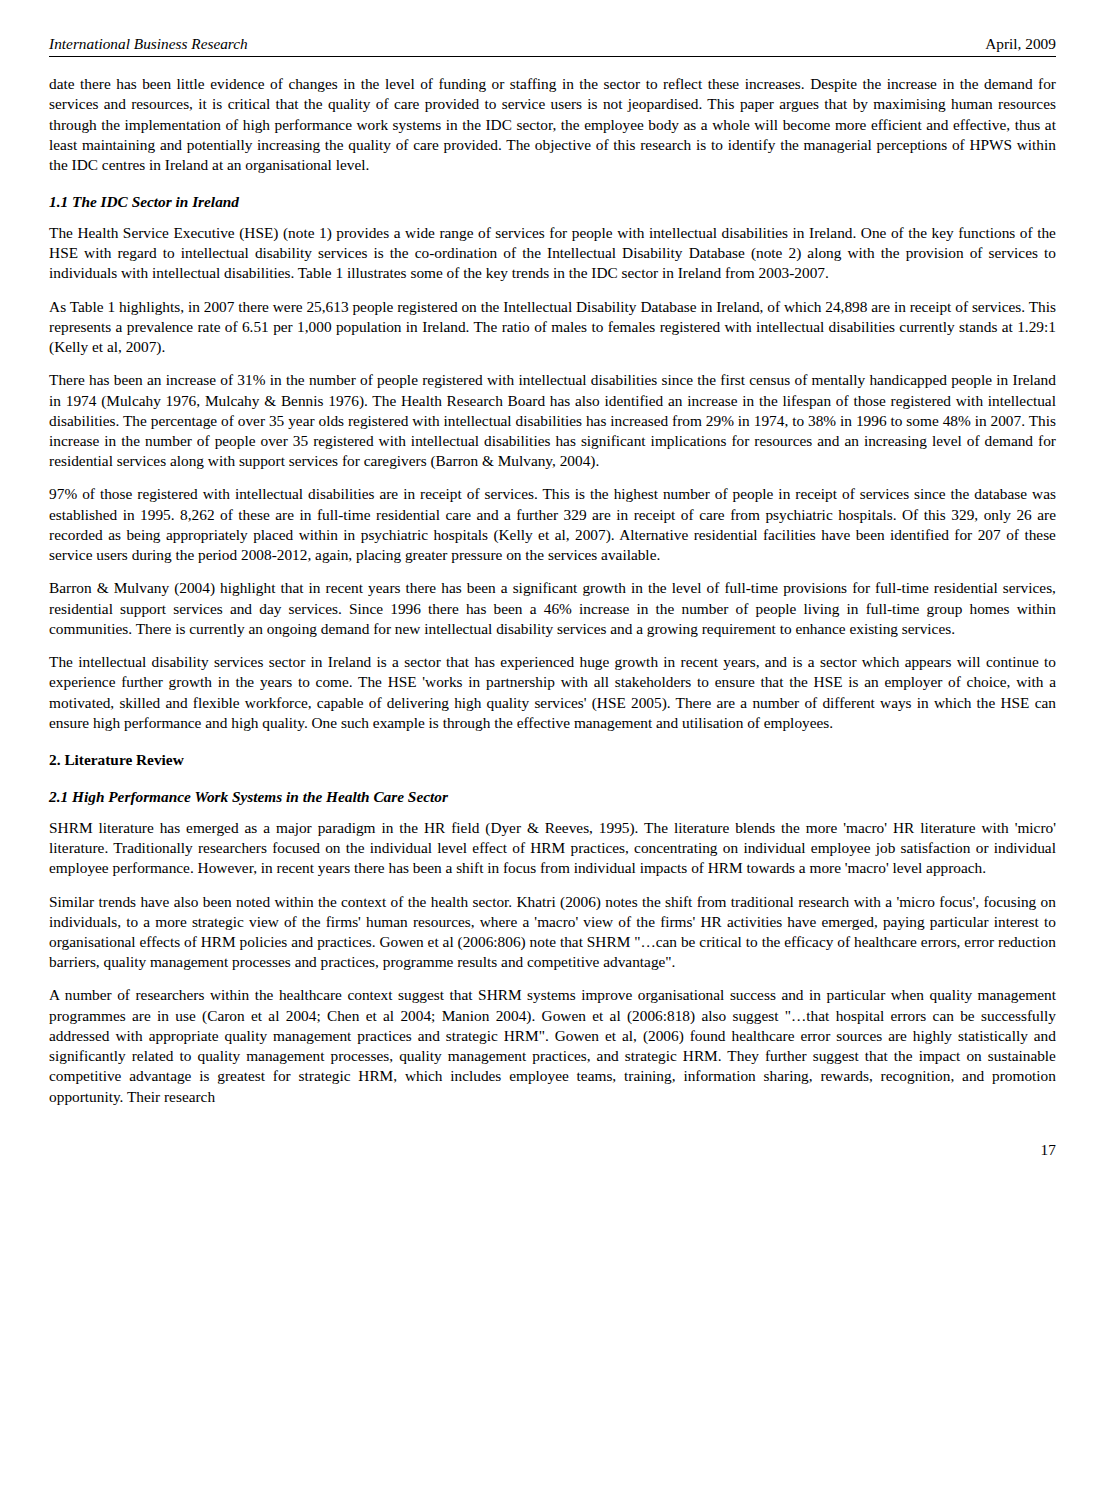International Business Research April, 2009
date there has been little evidence of changes in the level of funding or staffing in the sector to reflect these increases. Despite the increase in the demand for services and resources, it is critical that the quality of care provided to service users is not jeopardised. This paper argues that by maximising human resources through the implementation of high performance work systems in the IDC sector, the employee body as a whole will become more efficient and effective, thus at least maintaining and potentially increasing the quality of care provided. The objective of this research is to identify the managerial perceptions of HPWS within the IDC centres in Ireland at an organisational level.
1.1 The IDC Sector in Ireland
The Health Service Executive (HSE) (note 1) provides a wide range of services for people with intellectual disabilities in Ireland. One of the key functions of the HSE with regard to intellectual disability services is the co-ordination of the Intellectual Disability Database (note 2) along with the provision of services to individuals with intellectual disabilities. Table 1 illustrates some of the key trends in the IDC sector in Ireland from 2003-2007.
As Table 1 highlights, in 2007 there were 25,613 people registered on the Intellectual Disability Database in Ireland, of which 24,898 are in receipt of services. This represents a prevalence rate of 6.51 per 1,000 population in Ireland. The ratio of males to females registered with intellectual disabilities currently stands at 1.29:1 (Kelly et al, 2007).
There has been an increase of 31% in the number of people registered with intellectual disabilities since the first census of mentally handicapped people in Ireland in 1974 (Mulcahy 1976, Mulcahy & Bennis 1976). The Health Research Board has also identified an increase in the lifespan of those registered with intellectual disabilities. The percentage of over 35 year olds registered with intellectual disabilities has increased from 29% in 1974, to 38% in 1996 to some 48% in 2007. This increase in the number of people over 35 registered with intellectual disabilities has significant implications for resources and an increasing level of demand for residential services along with support services for caregivers (Barron & Mulvany, 2004).
97% of those registered with intellectual disabilities are in receipt of services. This is the highest number of people in receipt of services since the database was established in 1995. 8,262 of these are in full-time residential care and a further 329 are in receipt of care from psychiatric hospitals. Of this 329, only 26 are recorded as being appropriately placed within in psychiatric hospitals (Kelly et al, 2007). Alternative residential facilities have been identified for 207 of these service users during the period 2008-2012, again, placing greater pressure on the services available.
Barron & Mulvany (2004) highlight that in recent years there has been a significant growth in the level of full-time provisions for full-time residential services, residential support services and day services. Since 1996 there has been a 46% increase in the number of people living in full-time group homes within communities. There is currently an ongoing demand for new intellectual disability services and a growing requirement to enhance existing services.
The intellectual disability services sector in Ireland is a sector that has experienced huge growth in recent years, and is a sector which appears will continue to experience further growth in the years to come. The HSE 'works in partnership with all stakeholders to ensure that the HSE is an employer of choice, with a motivated, skilled and flexible workforce, capable of delivering high quality services' (HSE 2005). There are a number of different ways in which the HSE can ensure high performance and high quality. One such example is through the effective management and utilisation of employees.
2. Literature Review
2.1 High Performance Work Systems in the Health Care Sector
SHRM literature has emerged as a major paradigm in the HR field (Dyer & Reeves, 1995). The literature blends the more 'macro' HR literature with 'micro' literature. Traditionally researchers focused on the individual level effect of HRM practices, concentrating on individual employee job satisfaction or individual employee performance. However, in recent years there has been a shift in focus from individual impacts of HRM towards a more 'macro' level approach.
Similar trends have also been noted within the context of the health sector. Khatri (2006) notes the shift from traditional research with a 'micro focus', focusing on individuals, to a more strategic view of the firms' human resources, where a 'macro' view of the firms' HR activities have emerged, paying particular interest to organisational effects of HRM policies and practices. Gowen et al (2006:806) note that SHRM "…can be critical to the efficacy of healthcare errors, error reduction barriers, quality management processes and practices, programme results and competitive advantage".
A number of researchers within the healthcare context suggest that SHRM systems improve organisational success and in particular when quality management programmes are in use (Caron et al 2004; Chen et al 2004; Manion 2004). Gowen et al (2006:818) also suggest "…that hospital errors can be successfully addressed with appropriate quality management practices and strategic HRM". Gowen et al, (2006) found healthcare error sources are highly statistically and significantly related to quality management processes, quality management practices, and strategic HRM. They further suggest that the impact on sustainable competitive advantage is greatest for strategic HRM, which includes employee teams, training, information sharing, rewards, recognition, and promotion opportunity. Their research
17